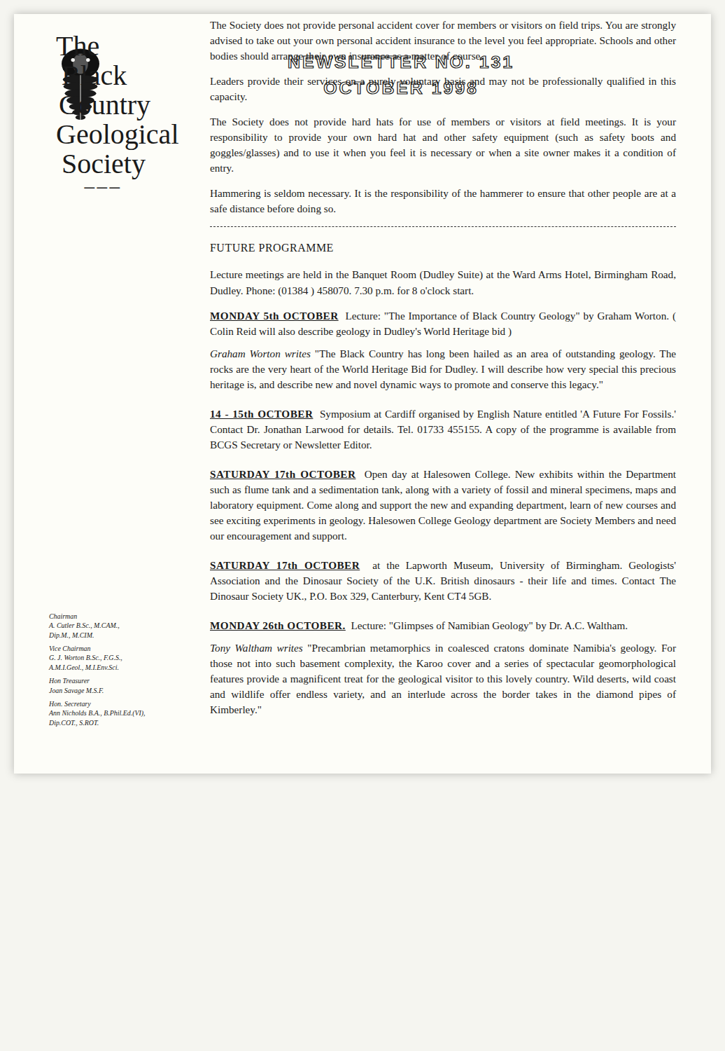NEWSLETTER NO. 131
OCTOBER 1998
The Black Country Geological Society −−−
Chairman
A. Cutler B.Sc., M.CAM.,
Dip.M., M.CIM.
Vice Chairman
G. J. Worton B.Sc., F.G.S.,
A.M.I.Geol., M.I.Env.Sci.
Hon Treasurer
Joan Savage M.S.F.
Hon. Secretary
Ann Nicholds B.A., B.Phil.Ed.(VI),
Dip.COT., S.ROT.
The Society does not provide personal accident cover for members or visitors on field trips. You are strongly advised to take out your own personal accident insurance to the level you feel appropriate. Schools and other bodies should arrange their own insurance as a matter of course.
Leaders provide their services on a purely voluntary basis and may not be professionally qualified in this capacity.
The Society does not provide hard hats for use of members or visitors at field meetings. It is your responsibility to provide your own hard hat and other safety equipment (such as safety boots and goggles/glasses) and to use it when you feel it is necessary or when a site owner makes it a condition of entry.
Hammering is seldom necessary. It is the responsibility of the hammerer to ensure that other people are at a safe distance before doing so.
FUTURE PROGRAMME
Lecture meetings are held in the Banquet Room (Dudley Suite) at the Ward Arms Hotel, Birmingham Road, Dudley. Phone: (01384 ) 458070. 7.30 p.m. for 8 o'clock start.
MONDAY 5th OCTOBER Lecture: "The Importance of Black Country Geology" by Graham Worton. ( Colin Reid will also describe geology in Dudley's World Heritage bid )
Graham Worton writes "The Black Country has long been hailed as an area of outstanding geology. The rocks are the very heart of the World Heritage Bid for Dudley. I will describe how very special this precious heritage is, and describe new and novel dynamic ways to promote and conserve this legacy."
14 - 15th OCTOBER Symposium at Cardiff organised by English Nature entitled 'A Future For Fossils.' Contact Dr. Jonathan Larwood for details. Tel. 01733 455155. A copy of the programme is available from BCGS Secretary or Newsletter Editor.
SATURDAY 17th OCTOBER Open day at Halesowen College. New exhibits within the Department such as flume tank and a sedimentation tank, along with a variety of fossil and mineral specimens, maps and laboratory equipment. Come along and support the new and expanding department, learn of new courses and see exciting experiments in geology. Halesowen College Geology department are Society Members and need our encouragement and support.
SATURDAY 17th OCTOBER at the Lapworth Museum, University of Birmingham. Geologists' Association and the Dinosaur Society of the U.K. British dinosaurs - their life and times. Contact The Dinosaur Society UK., P.O. Box 329, Canterbury, Kent CT4 5GB.
MONDAY 26th OCTOBER. Lecture: "Glimpses of Namibian Geology" by Dr. A.C. Waltham.
Tony Waltham writes "Precambrian metamorphics in coalesced cratons dominate Namibia's geology. For those not into such basement complexity, the Karoo cover and a series of spectacular geomorphological features provide a magnificent treat for the geological visitor to this lovely country. Wild deserts, wild coast and wildlife offer endless variety, and an interlude across the border takes in the diamond pipes of Kimberley."